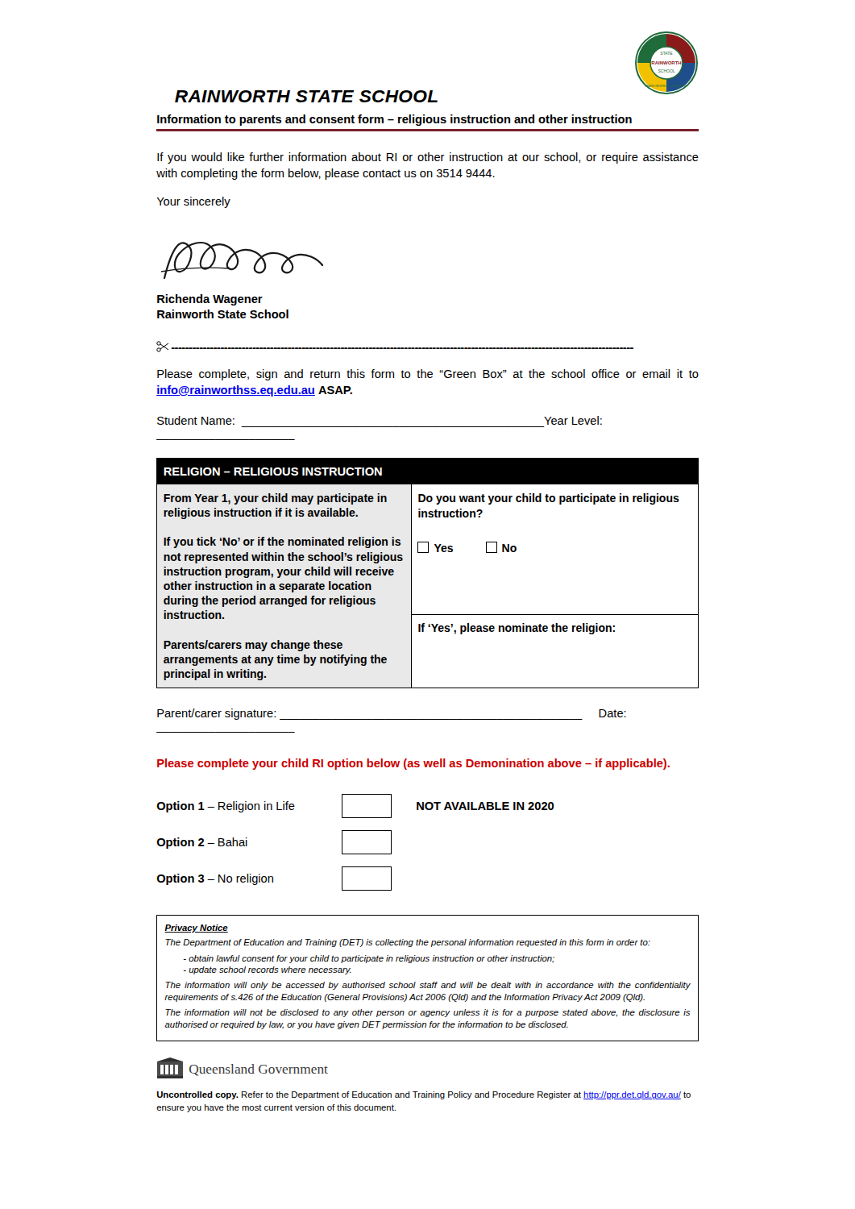STATE RAINWORTH SCHOOL LEARN RESPECT LEADERSHIP
RAINWORTH STATE SCHOOL
Information to parents and consent form – religious instruction and other instruction
If you would like further information about RI or other instruction at our school, or require assistance with completing the form below, please contact us on 3514 9444.
Your sincerely
Richenda Wagener
Rainworth State School
-----------------------------------------------------------------------------------------------------------------------------------
Please complete, sign and return this form to the “Green Box” at the school office or email it to info@rainworthss.eq.edu.au ASAP.
Student Name: ______________________________________________Year Level: _____________________
| RELIGION – RELIGIOUS INSTRUCTION |
| --- |
| From Year 1, your child may participate in religious instruction if it is available. If you tick ‘No’ or if the nominated religion is not represented within the school’s religious instruction program, your child will receive other instruction in a separate location during the period arranged for religious instruction. Parents/carers may change these arrangements at any time by notifying the principal in writing. | Do you want your child to participate in religious instruction? Yes No |
| If ‘Yes’, please nominate the religion: |
Parent/carer signature: ______________________________________________ Date: _____________________
Please complete your child RI option below (as well as Demonination above – if applicable).
Option 1 – Religion in Life
NOT AVAILABLE IN 2020
Option 2 – Bahai
Option 3 – No religion
Privacy Notice
The Department of Education and Training (DET) is collecting the personal information requested in this form in order to:
obtain lawful consent for your child to participate in religious instruction or other instruction;
update school records where necessary.
The information will only be accessed by authorised school staff and will be dealt with in accordance with the confidentiality requirements of s.426 of the Education (General Provisions) Act 2006 (Qld) and the Information Privacy Act 2009 (Qld).
The information will not be disclosed to any other person or agency unless it is for a purpose stated above, the disclosure is authorised or required by law, or you have given DET permission for the information to be disclosed.
Queensland Government
Uncontrolled copy. Refer to the Department of Education and Training Policy and Procedure Register at http://ppr.det.qld.gov.au/ to ensure you have the most current version of this document.